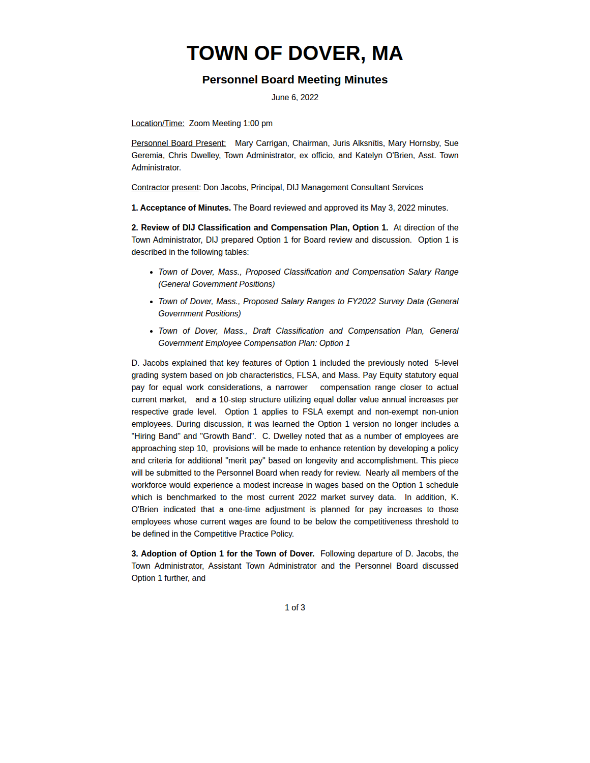TOWN OF DOVER, MA
Personnel Board Meeting Minutes
June 6, 2022
Location/Time: Zoom Meeting 1:00 pm
Personnel Board Present: Mary Carrigan, Chairman, Juris Alksnītis, Mary Hornsby, Sue Geremia, Chris Dwelley, Town Administrator, ex officio, and Katelyn O'Brien, Asst. Town Administrator.
Contractor present: Don Jacobs, Principal, DIJ Management Consultant Services
1. Acceptance of Minutes. The Board reviewed and approved its May 3, 2022 minutes.
2. Review of DIJ Classification and Compensation Plan, Option 1. At direction of the Town Administrator, DIJ prepared Option 1 for Board review and discussion. Option 1 is described in the following tables:
Town of Dover, Mass., Proposed Classification and Compensation Salary Range (General Government Positions)
Town of Dover, Mass., Proposed Salary Ranges to FY2022 Survey Data (General Government Positions)
Town of Dover, Mass., Draft Classification and Compensation Plan, General Government Employee Compensation Plan: Option 1
D. Jacobs explained that key features of Option 1 included the previously noted 5-level grading system based on job characteristics, FLSA, and Mass. Pay Equity statutory equal pay for equal work considerations, a narrower compensation range closer to actual current market, and a 10-step structure utilizing equal dollar value annual increases per respective grade level. Option 1 applies to FSLA exempt and non-exempt non-union employees. During discussion, it was learned the Option 1 version no longer includes a "Hiring Band" and "Growth Band". C. Dwelley noted that as a number of employees are approaching step 10, provisions will be made to enhance retention by developing a policy and criteria for additional "merit pay" based on longevity and accomplishment. This piece will be submitted to the Personnel Board when ready for review. Nearly all members of the workforce would experience a modest increase in wages based on the Option 1 schedule which is benchmarked to the most current 2022 market survey data. In addition, K. O'Brien indicated that a one-time adjustment is planned for pay increases to those employees whose current wages are found to be below the competitiveness threshold to be defined in the Competitive Practice Policy.
3. Adoption of Option 1 for the Town of Dover. Following departure of D. Jacobs, the Town Administrator, Assistant Town Administrator and the Personnel Board discussed Option 1 further, and
1 of 3